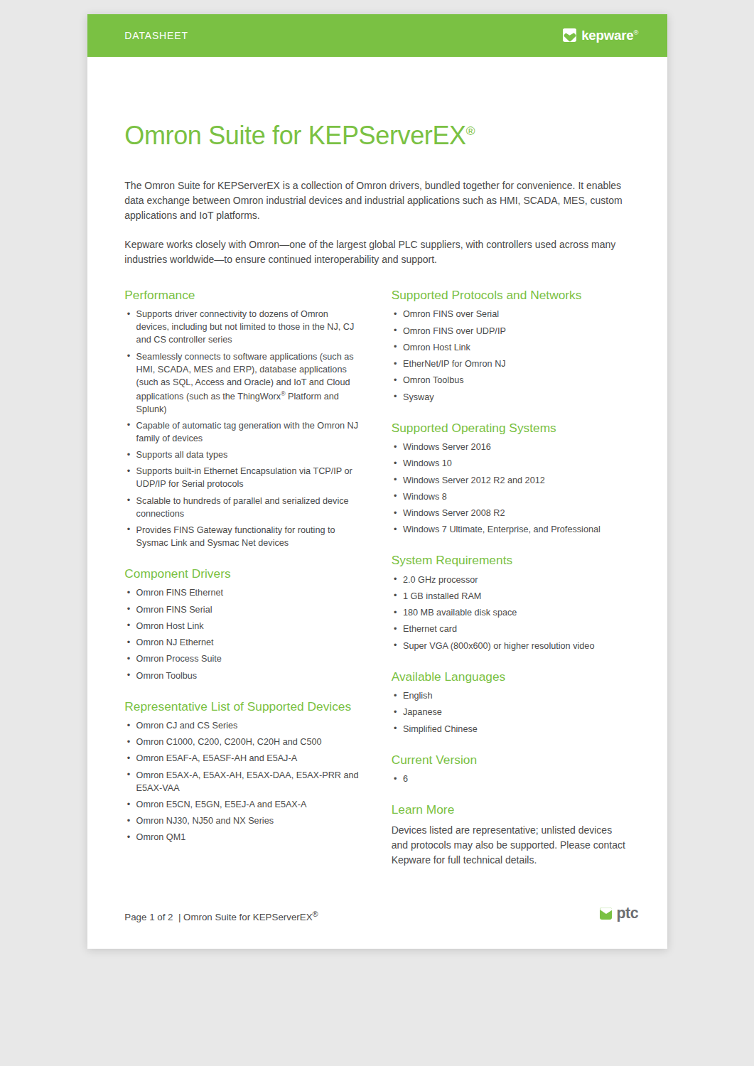DATASHEET
kepware®
Omron Suite for KEPServerEX®
The Omron Suite for KEPServerEX is a collection of Omron drivers, bundled together for convenience. It enables data exchange between Omron industrial devices and industrial applications such as HMI, SCADA, MES, custom applications and IoT platforms.
Kepware works closely with Omron—one of the largest global PLC suppliers, with controllers used across many industries worldwide—to ensure continued interoperability and support.
Performance
Supports driver connectivity to dozens of Omron devices, including but not limited to those in the NJ, CJ and CS controller series
Seamlessly connects to software applications (such as HMI, SCADA, MES and ERP), database applications (such as SQL, Access and Oracle) and IoT and Cloud applications (such as the ThingWorx® Platform and Splunk)
Capable of automatic tag generation with the Omron NJ family of devices
Supports all data types
Supports built-in Ethernet Encapsulation via TCP/IP or UDP/IP for Serial protocols
Scalable to hundreds of parallel and serialized device connections
Provides FINS Gateway functionality for routing to Sysmac Link and Sysmac Net devices
Component Drivers
Omron FINS Ethernet
Omron FINS Serial
Omron Host Link
Omron NJ Ethernet
Omron Process Suite
Omron Toolbus
Representative List of Supported Devices
Omron CJ and CS Series
Omron C1000, C200, C200H, C20H and C500
Omron E5AF-A, E5ASF-AH and E5AJ-A
Omron E5AX-A, E5AX-AH, E5AX-DAA, E5AX-PRR and E5AX-VAA
Omron E5CN, E5GN, E5EJ-A and E5AX-A
Omron NJ30, NJ50 and NX Series
Omron QM1
Supported Protocols and Networks
Omron FINS over Serial
Omron FINS over UDP/IP
Omron Host Link
EtherNet/IP for Omron NJ
Omron Toolbus
Sysway
Supported Operating Systems
Windows Server 2016
Windows 10
Windows Server 2012 R2 and 2012
Windows 8
Windows Server 2008 R2
Windows 7 Ultimate, Enterprise, and Professional
System Requirements
2.0 GHz processor
1 GB installed RAM
180 MB available disk space
Ethernet card
Super VGA (800x600) or higher resolution video
Available Languages
English
Japanese
Simplified Chinese
Current Version
6
Learn More
Devices listed are representative; unlisted devices and protocols may also be supported. Please contact Kepware for full technical details.
Page 1 of 2 | Omron Suite for KEPServerEX®
ptc